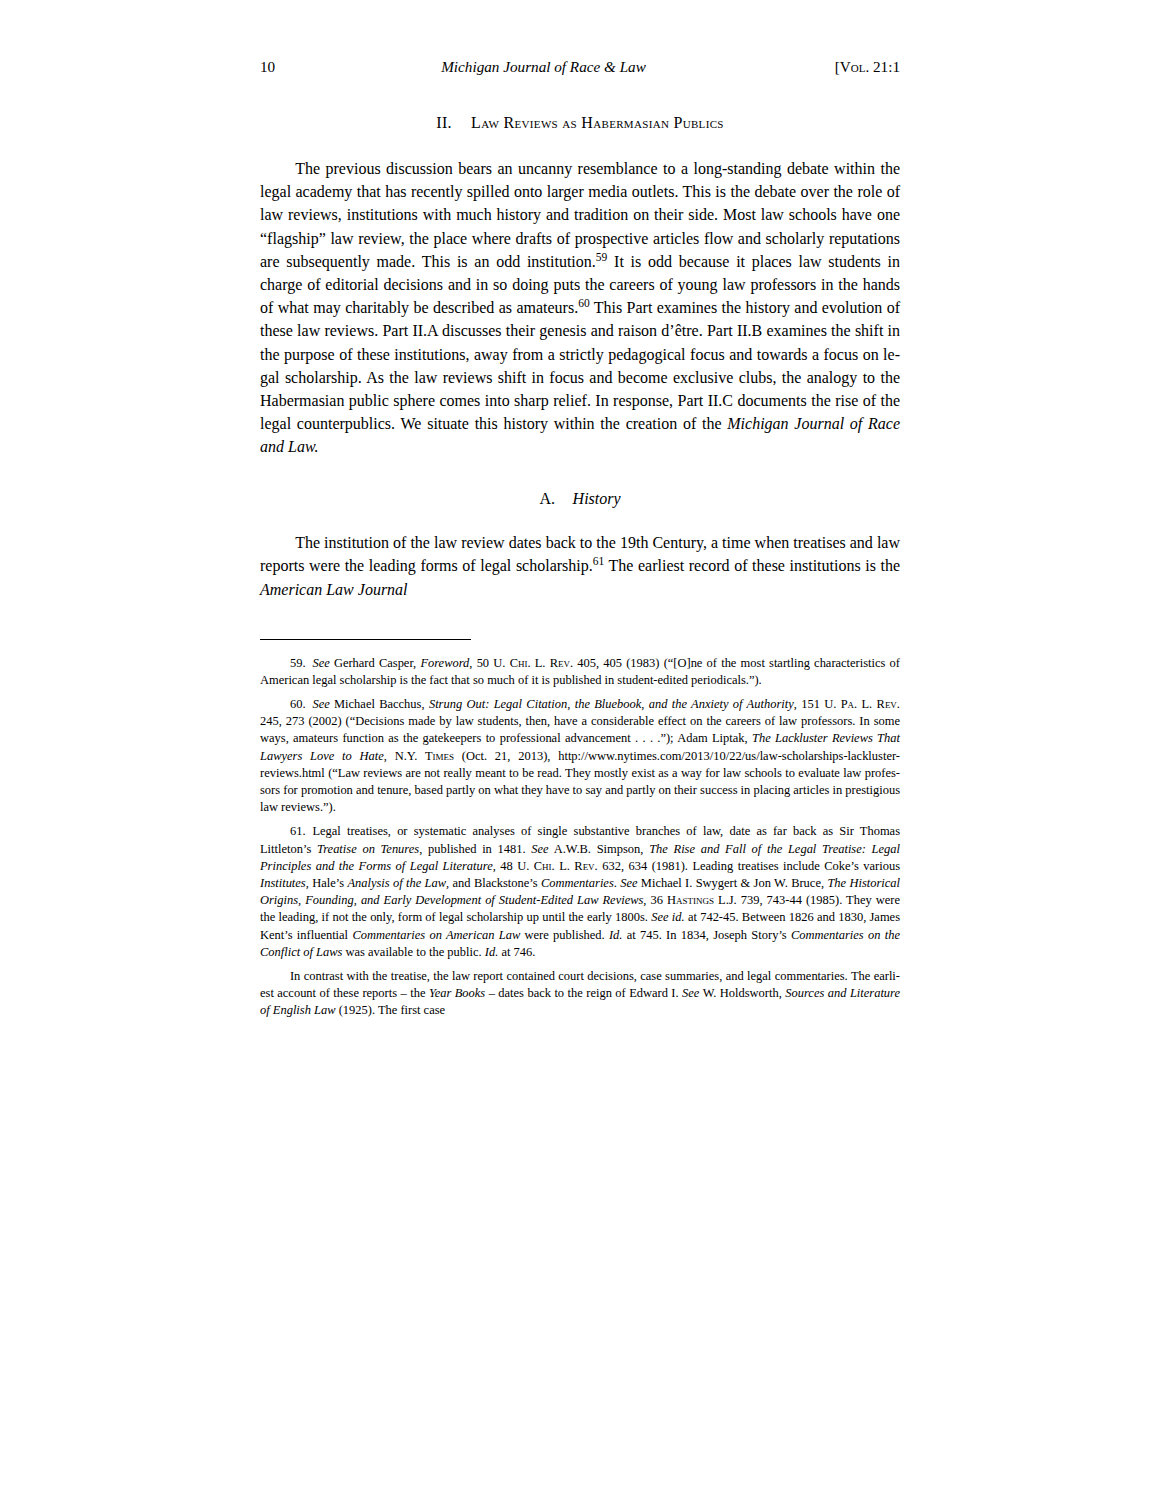10 Michigan Journal of Race & Law [Vol. 21:1
II. Law Reviews as Habermasian Publics
The previous discussion bears an uncanny resemblance to a long-standing debate within the legal academy that has recently spilled onto larger media outlets. This is the debate over the role of law reviews, institutions with much history and tradition on their side. Most law schools have one “flagship” law review, the place where drafts of prospective articles flow and scholarly reputations are subsequently made. This is an odd institution.59 It is odd because it places law students in charge of editorial decisions and in so doing puts the careers of young law professors in the hands of what may charitably be described as amateurs.60 This Part examines the history and evolution of these law reviews. Part II.A discusses their genesis and raison d’être. Part II.B examines the shift in the purpose of these institutions, away from a strictly pedagogical focus and towards a focus on legal scholarship. As the law reviews shift in focus and become exclusive clubs, the analogy to the Habermasian public sphere comes into sharp relief. In response, Part II.C documents the rise of the legal counterpublics. We situate this history within the creation of the Michigan Journal of Race and Law.
A. History
The institution of the law review dates back to the 19th Century, a time when treatises and law reports were the leading forms of legal scholarship.61 The earliest record of these institutions is the American Law Journal
59. See Gerhard Casper, Foreword, 50 U. Chi. L. Rev. 405, 405 (1983) (“[O]ne of the most startling characteristics of American legal scholarship is the fact that so much of it is published in student-edited periodicals.”).
60. See Michael Bacchus, Strung Out: Legal Citation, the Bluebook, and the Anxiety of Authority, 151 U. Pa. L. Rev. 245, 273 (2002) (“Decisions made by law students, then, have a considerable effect on the careers of law professors. In some ways, amateurs function as the gatekeepers to professional advancement . . . .”); Adam Liptak, The Lackluster Reviews That Lawyers Love to Hate, N.Y. Times (Oct. 21, 2013), http://www.nytimes.com/2013/10/22/us/law-scholarships-lackluster-reviews.html (“Law reviews are not really meant to be read. They mostly exist as a way for law schools to evaluate law professors for promotion and tenure, based partly on what they have to say and partly on their success in placing articles in prestigious law reviews.”).
61. Legal treatises, or systematic analyses of single substantive branches of law, date as far back as Sir Thomas Littleton’s Treatise on Tenures, published in 1481. See A.W.B. Simpson, The Rise and Fall of the Legal Treatise: Legal Principles and the Forms of Legal Literature, 48 U. Chi. L. Rev. 632, 634 (1981). Leading treatises include Coke’s various Institutes, Hale’s Analysis of the Law, and Blackstone’s Commentaries. See Michael I. Swygert & Jon W. Bruce, The Historical Origins, Founding, and Early Development of Student-Edited Law Reviews, 36 Hastings L.J. 739, 743-44 (1985). They were the leading, if not the only, form of legal scholarship up until the early 1800s. See id. at 742-45. Between 1826 and 1830, James Kent’s influential Commentaries on American Law were published. Id. at 745. In 1834, Joseph Story’s Commentaries on the Conflict of Laws was available to the public. Id. at 746.
In contrast with the treatise, the law report contained court decisions, case summaries, and legal commentaries. The earliest account of these reports – the Year Books – dates back to the reign of Edward I. See W. Holdsworth, Sources and Literature of English Law (1925). The first case